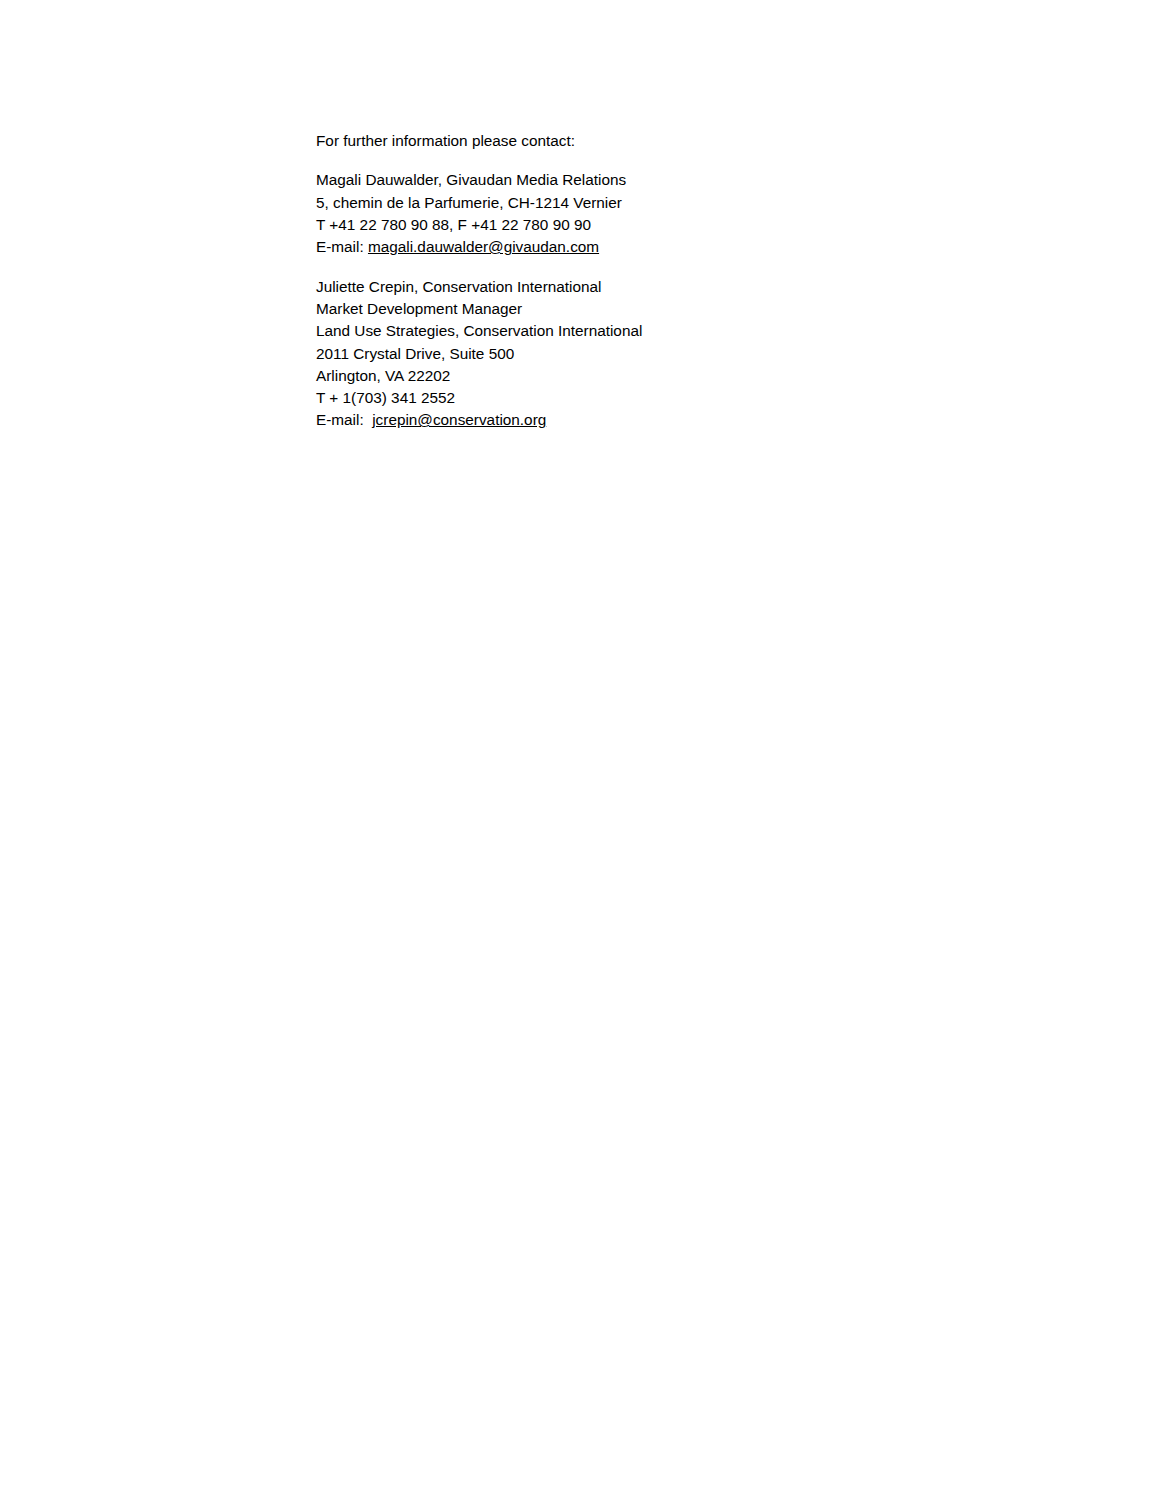For further information please contact:
Magali Dauwalder, Givaudan Media Relations
5, chemin de la Parfumerie, CH-1214 Vernier
T +41 22 780 90 88, F +41 22 780 90 90
E-mail: magali.dauwalder@givaudan.com
Juliette Crepin, Conservation International
Market Development Manager
Land Use Strategies, Conservation International
2011 Crystal Drive, Suite 500
Arlington, VA 22202
T + 1(703) 341 2552
E-mail: jcrepin@conservation.org